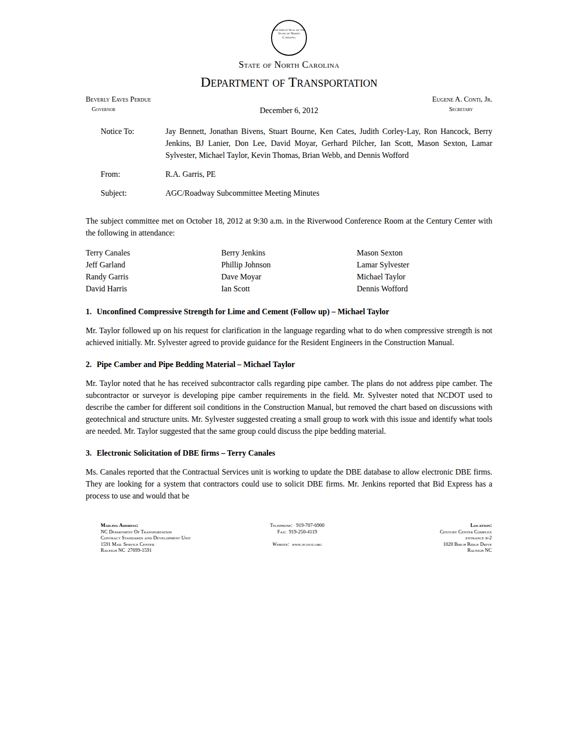The Great Seal of the State of North Carolina
State of North Carolina
Department of Transportation
| Beverly Eaves Perdue Governor | Eugene A. Conti, Jr. Secretary |
December 6, 2012
| Notice To: | Jay Bennett, Jonathan Bivens, Stuart Bourne, Ken Cates, Judith Corley-Lay, Ron Hancock, Berry Jenkins, BJ Lanier, Don Lee, David Moyar, Gerhard Pilcher, Ian Scott, Mason Sexton, Lamar Sylvester, Michael Taylor, Kevin Thomas, Brian Webb, and Dennis Wofford |
| From: | R.A. Garris, PE |
| Subject: | AGC/Roadway Subcommittee Meeting Minutes |
The subject committee met on October 18, 2012 at 9:30 a.m. in the Riverwood Conference Room at the Century Center with the following in attendance:
| Terry Canales | Berry Jenkins | Mason Sexton |
| Jeff Garland | Phillip Johnson | Lamar Sylvester |
| Randy Garris | Dave Moyar | Michael Taylor |
| David Harris | Ian Scott | Dennis Wofford |
1. Unconfined Compressive Strength for Lime and Cement (Follow up) – Michael Taylor
Mr. Taylor followed up on his request for clarification in the language regarding what to do when compressive strength is not achieved initially. Mr. Sylvester agreed to provide guidance for the Resident Engineers in the Construction Manual.
2. Pipe Camber and Pipe Bedding Material – Michael Taylor
Mr. Taylor noted that he has received subcontractor calls regarding pipe camber. The plans do not address pipe camber. The subcontractor or surveyor is developing pipe camber requirements in the field. Mr. Sylvester noted that NCDOT used to describe the camber for different soil conditions in the Construction Manual, but removed the chart based on discussions with geotechnical and structure units. Mr. Sylvester suggested creating a small group to work with this issue and identify what tools are needed. Mr. Taylor suggested that the same group could discuss the pipe bedding material.
3. Electronic Solicitation of DBE firms – Terry Canales
Ms. Canales reported that the Contractual Services unit is working to update the DBE database to allow electronic DBE firms. They are looking for a system that contractors could use to solicit DBE firms. Mr. Jenkins reported that Bid Express has a process to use and would that be
| Mailing Address: NC Department Of Transportation Contract Standards and Development Unit 1591 Mail Service Center Raleigh NC 27699-1591 | Telephone: 919-707-6900 Fax: 919-250-4119 Website: www.ncdot.org | Location: Century Center Complex entrance b-2 1020 Birch Ridge Drive Raleigh NC |